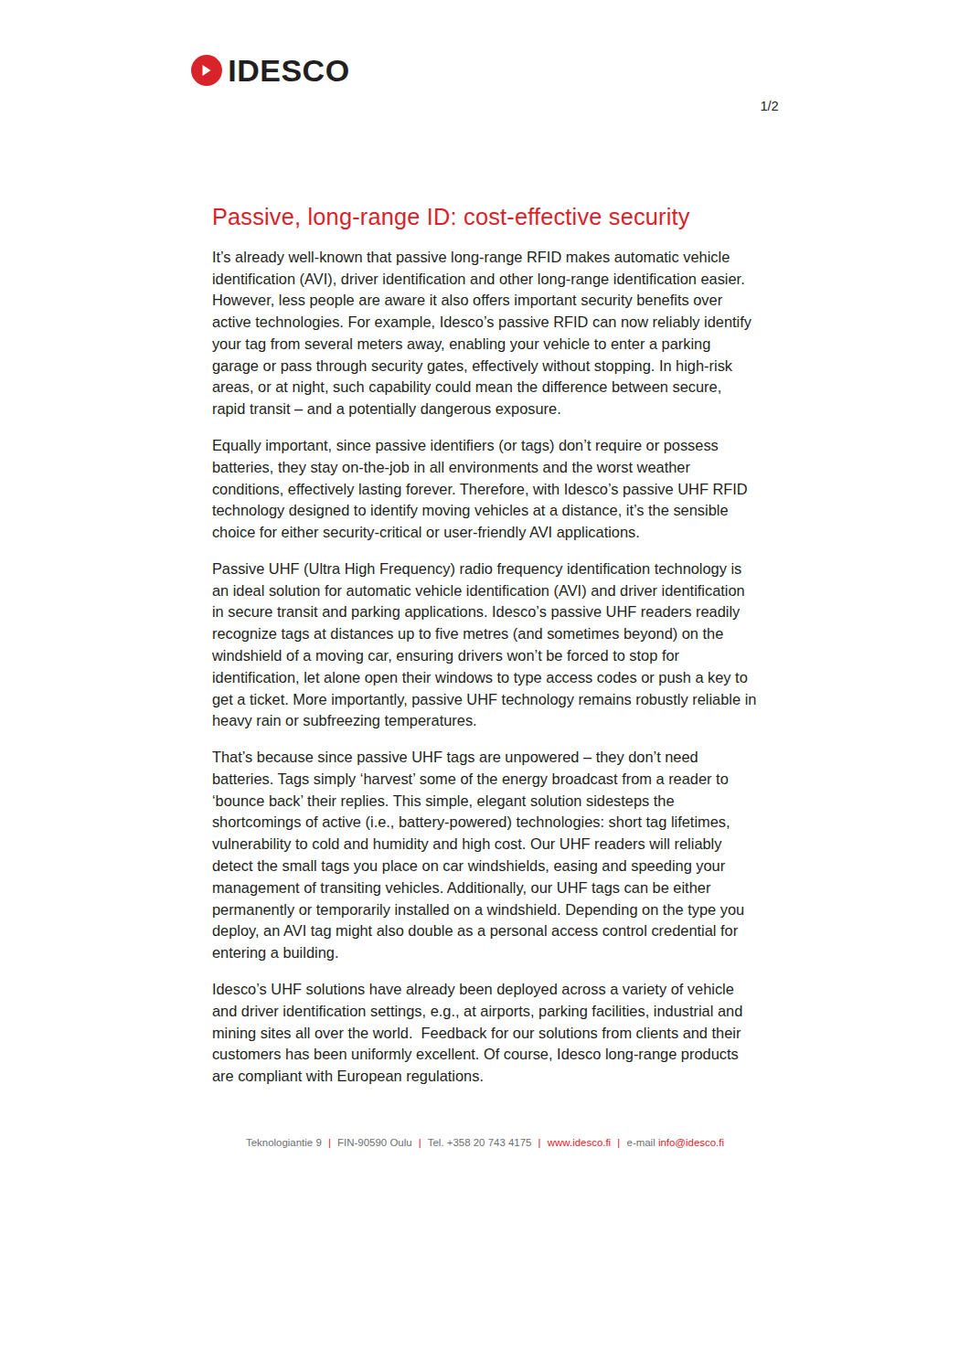IDESCO
1/2
Passive, long-range ID: cost-effective security
It’s already well-known that passive long-range RFID makes automatic vehicle identification (AVI), driver identification and other long-range identification easier. However, less people are aware it also offers important security benefits over active technologies. For example, Idesco’s passive RFID can now reliably identify your tag from several meters away, enabling your vehicle to enter a parking garage or pass through security gates, effectively without stopping. In high-risk areas, or at night, such capability could mean the difference between secure, rapid transit – and a potentially dangerous exposure.
Equally important, since passive identifiers (or tags) don’t require or possess batteries, they stay on-the-job in all environments and the worst weather conditions, effectively lasting forever. Therefore, with Idesco’s passive UHF RFID technology designed to identify moving vehicles at a distance, it’s the sensible choice for either security-critical or user-friendly AVI applications.
Passive UHF (Ultra High Frequency) radio frequency identification technology is an ideal solution for automatic vehicle identification (AVI) and driver identification in secure transit and parking applications. Idesco’s passive UHF readers readily recognize tags at distances up to five metres (and sometimes beyond) on the windshield of a moving car, ensuring drivers won’t be forced to stop for identification, let alone open their windows to type access codes or push a key to get a ticket. More importantly, passive UHF technology remains robustly reliable in heavy rain or subfreezing temperatures.
That’s because since passive UHF tags are unpowered – they don’t need batteries. Tags simply ‘harvest’ some of the energy broadcast from a reader to ‘bounce back’ their replies. This simple, elegant solution sidesteps the shortcomings of active (i.e., battery-powered) technologies: short tag lifetimes, vulnerability to cold and humidity and high cost. Our UHF readers will reliably detect the small tags you place on car windshields, easing and speeding your management of transiting vehicles. Additionally, our UHF tags can be either permanently or temporarily installed on a windshield. Depending on the type you deploy, an AVI tag might also double as a personal access control credential for entering a building.
Idesco’s UHF solutions have already been deployed across a variety of vehicle and driver identification settings, e.g., at airports, parking facilities, industrial and mining sites all over the world. Feedback for our solutions from clients and their customers has been uniformly excellent. Of course, Idesco long-range products are compliant with European regulations.
Teknologiantie 9 | FIN-90590 Oulu | Tel. +358 20 743 4175 | www.idesco.fi | e-mail info@idesco.fi